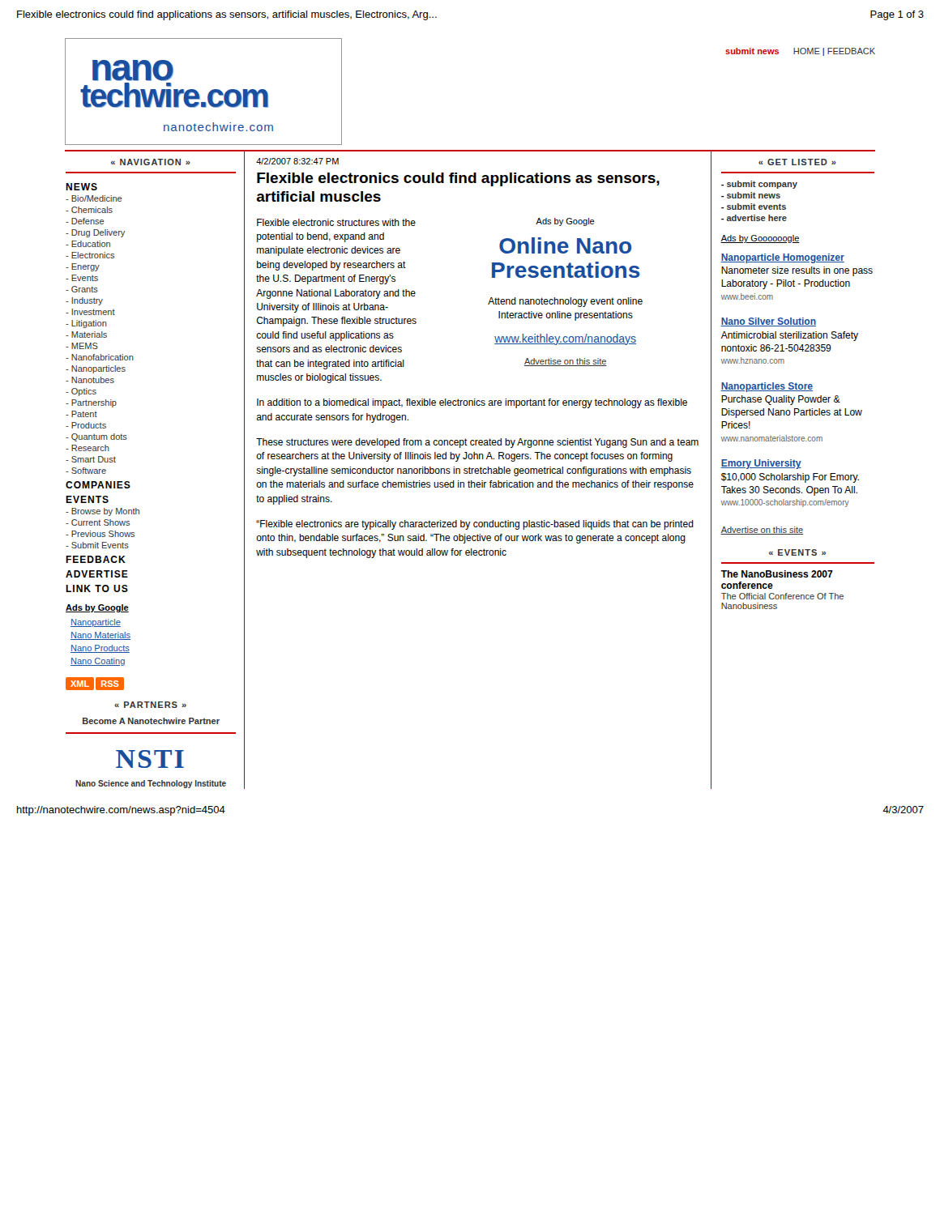Page 1 of 3 Flexible electronics could find applications as sensors, artificial muscles, Electronics, Arg...
nano
techwire.com
nanotechwire.com
submit news HOME | FEEDBACK
| « NAVIGATION » NEWS - Bio/Medicine - Chemicals - Defense - Drug Delivery - Education - Electronics - Energy - Events - Grants - Industry - Investment - Litigation - Materials - MEMS - Nanofabrication - Nanoparticles - Nanotubes - Optics - Partnership - Patent - Products - Quantum dots - Research - Smart Dust - Software COMPANIES EVENTS - Browse by Month - Current Shows - Previous Shows - Submit Events FEEDBACK ADVERTISE LINK TO US Ads by Google Nanoparticle Nano Materials Nano Products Nano Coating XML RSS « PARTNERS » Become A Nanotechwire Partner NSTI Nano Science and Technology Institute | 4/2/2007 8:32:47 PM Flexible electronics could find applications as sensors, artificial muscles Ads by Google Online Nano Presentations Attend nanotechnology event online Interactive online presentations www.keithley.com/nanodays Advertise on this site Flexible electronic structures with the potential to bend, expand and manipulate electronic devices are being developed by researchers at the U.S. Department of Energy's Argonne National Laboratory and the University of Illinois at Urbana-Champaign. These flexible structures could find useful applications as sensors and as electronic devices that can be integrated into artificial muscles or biological tissues. In addition to a biomedical impact, flexible electronics are important for energy technology as flexible and accurate sensors for hydrogen. These structures were developed from a concept created by Argonne scientist Yugang Sun and a team of researchers at the University of Illinois led by John A. Rogers. The concept focuses on forming single-crystalline semiconductor nanoribbons in stretchable geometrical configurations with emphasis on the materials and surface chemistries used in their fabrication and the mechanics of their response to applied strains. “Flexible electronics are typically characterized by conducting plastic-based liquids that can be printed onto thin, bendable surfaces,” Sun said. “The objective of our work was to generate a concept along with subsequent technology that would allow for electronic | « GET LISTED » - submit company - submit news - submit events - advertise here Ads by Goooooogle Nanoparticle Homogenizer Nanometer size results in one pass Laboratory - Pilot - Production www.beei.com Nano Silver Solution Antimicrobial sterilization Safety nontoxic 86-21-50428359 www.hznano.com Nanoparticles Store Purchase Quality Powder & Dispersed Nano Particles at Low Prices! www.nanomaterialstore.com Emory University $10,000 Scholarship For Emory. Takes 30 Seconds. Open To All. www.10000-scholarship.com/emory Advertise on this site « EVENTS » The NanoBusiness 2007 conference The Official Conference Of The Nanobusiness |
4/3/2007 http://nanotechwire.com/news.asp?nid=4504